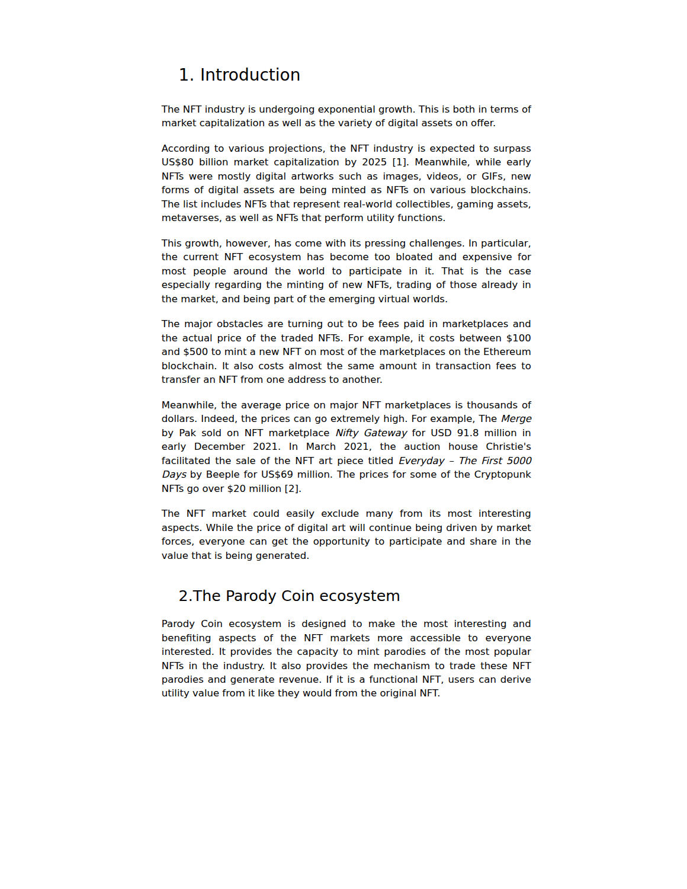1. Introduction
The NFT industry is undergoing exponential growth. This is both in terms of market capitalization as well as the variety of digital assets on offer.
According to various projections, the NFT industry is expected to surpass US$80 billion market capitalization by 2025 [1]. Meanwhile, while early NFTs were mostly digital artworks such as images, videos, or GIFs, new forms of digital assets are being minted as NFTs on various blockchains. The list includes NFTs that represent real-world collectibles, gaming assets, metaverses, as well as NFTs that perform utility functions.
This growth, however, has come with its pressing challenges. In particular, the current NFT ecosystem has become too bloated and expensive for most people around the world to participate in it. That is the case especially regarding the minting of new NFTs, trading of those already in the market, and being part of the emerging virtual worlds.
The major obstacles are turning out to be fees paid in marketplaces and the actual price of the traded NFTs. For example, it costs between $100 and $500 to mint a new NFT on most of the marketplaces on the Ethereum blockchain. It also costs almost the same amount in transaction fees to transfer an NFT from one address to another.
Meanwhile, the average price on major NFT marketplaces is thousands of dollars. Indeed, the prices can go extremely high. For example, The Merge by Pak sold on NFT marketplace Nifty Gateway for USD 91.8 million in early December 2021. In March 2021, the auction house Christie's facilitated the sale of the NFT art piece titled Everyday – The First 5000 Days by Beeple for US$69 million. The prices for some of the Cryptopunk NFTs go over $20 million [2].
The NFT market could easily exclude many from its most interesting aspects. While the price of digital art will continue being driven by market forces, everyone can get the opportunity to participate and share in the value that is being generated.
2. The Parody Coin ecosystem
Parody Coin ecosystem is designed to make the most interesting and benefiting aspects of the NFT markets more accessible to everyone interested. It provides the capacity to mint parodies of the most popular NFTs in the industry. It also provides the mechanism to trade these NFT parodies and generate revenue. If it is a functional NFT, users can derive utility value from it like they would from the original NFT.